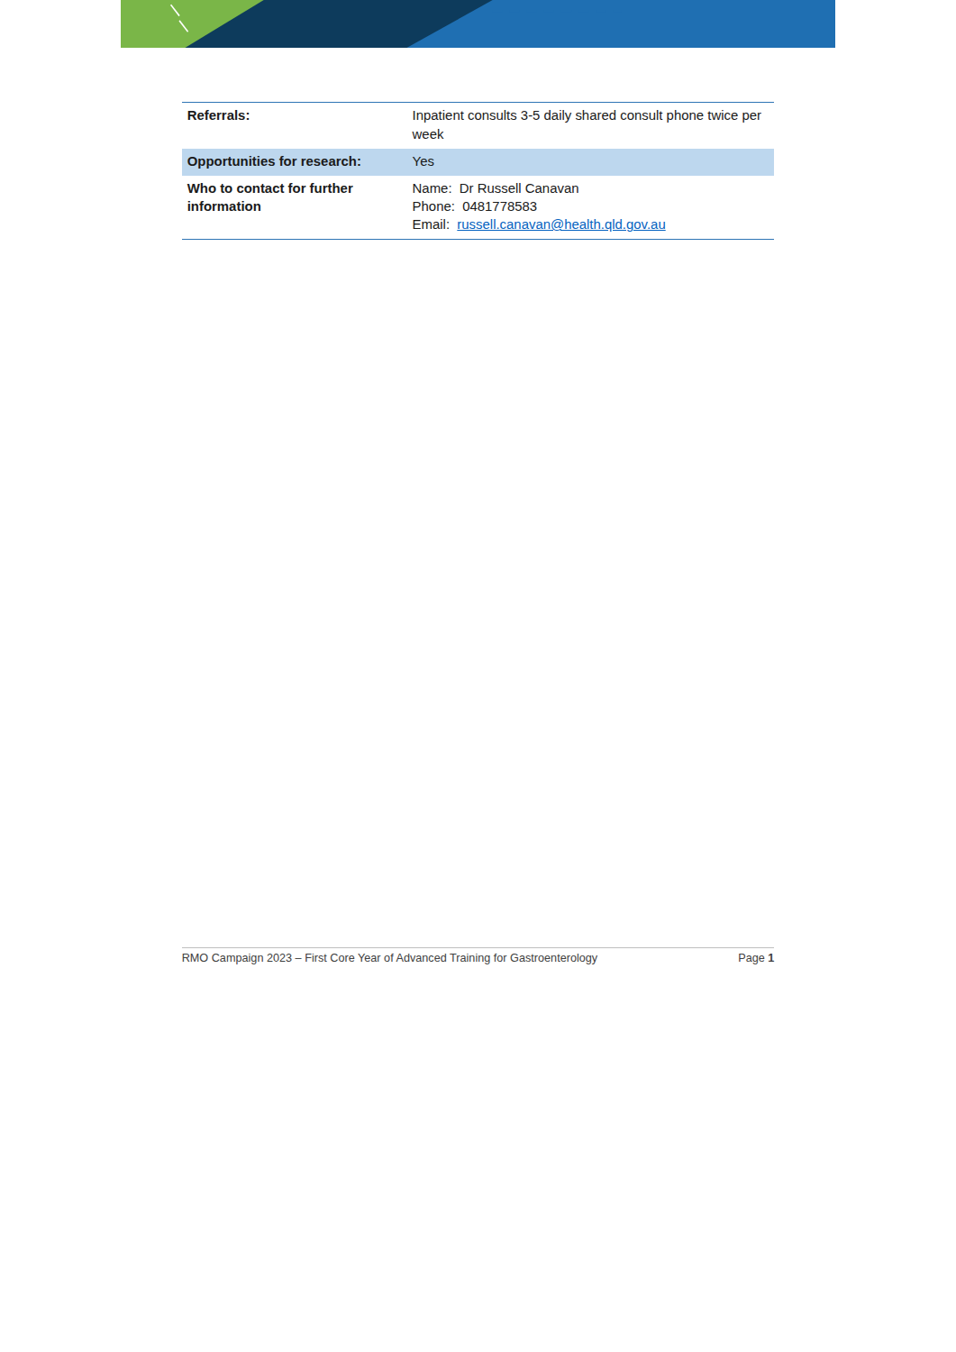| Referrals: | Inpatient consults 3-5 daily shared consult phone twice per week |
| Opportunities for research: | Yes |
| Who to contact for further information | Name: Dr Russell Canavan Phone: 0481778583 Email: russell.canavan@health.qld.gov.au |
RMO Campaign 2023 – First Core Year of Advanced Training for Gastroenterology Page 1